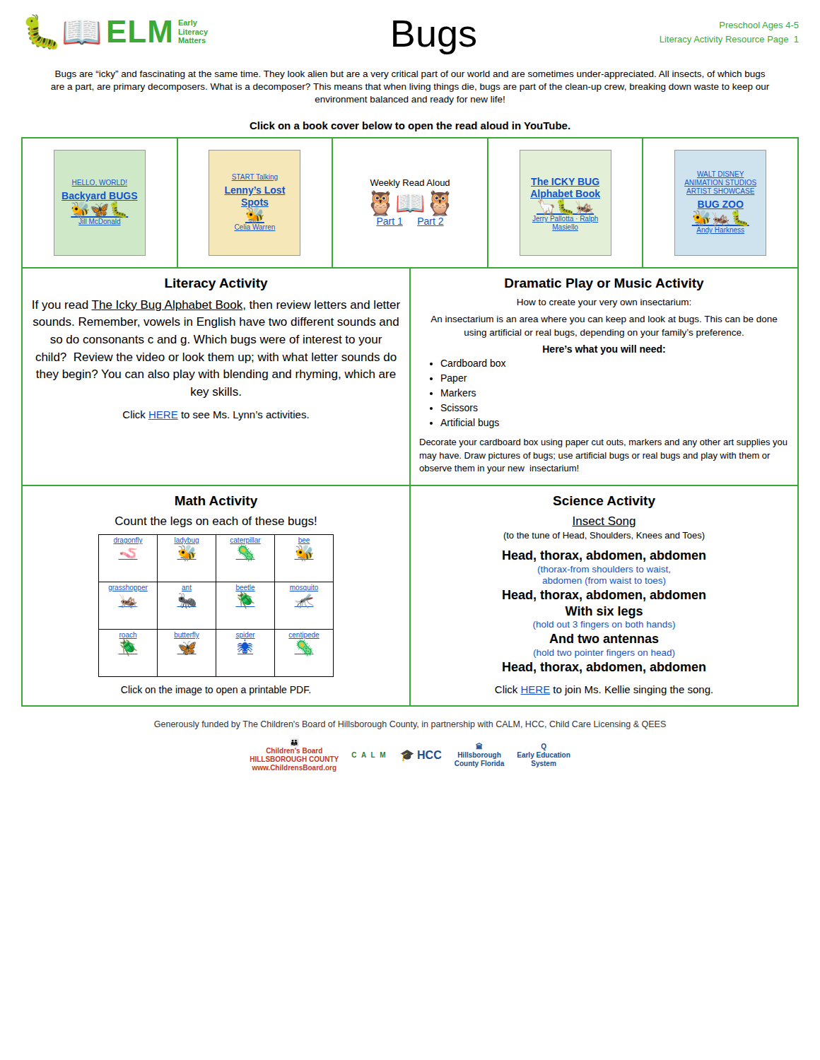🐛📖
ELM
Early
Literacy
Matters
Bugs
Preschool Ages 4-5
Literacy Activity Resource Page 1
Bugs are “icky” and fascinating at the same time. They look alien but are a very critical part of our world and are sometimes under-appreciated. All insects, of which bugs are a part, are primary decomposers. What is a decomposer? This means that when living things die, bugs are part of the clean-up crew, breaking down waste to keep our environment balanced and ready for new life!
Click on a book cover below to open the read aloud in YouTube.
| HELLO, WORLD! Backyard BUGS 🐝🦋🐛 Jill McDonald | START Talking Lenny’s Lost Spots 🐝 Celia Warren | Weekly Read Aloud 🦉📖🦉 Part 1 Part 2 | The ICKY BUG Alphabet Book 🦙🐛🦗 Jerry Pallotta · Ralph Masiello | WALT DISNEY ANIMATION STUDIOS ARTIST SHOWCASE BUG ZOO 🐝🦗🐛 Andy Harkness |
| Literacy Activity If you read The Icky Bug Alphabet Book , then review letters and letter sounds. Remember, vowels in English have two different sounds and so do consonants c and g. Which bugs were of interest to your child? Review the video or look them up; with what letter sounds do they begin? You can also play with blending and rhyming, which are key skills. Click HERE to see Ms. Lynn’s activities. | Dramatic Play or Music Activity How to create your very own insectarium: An insectarium is an area where you can keep and look at bugs. This can be done using artificial or real bugs, depending on your family’s preference. Here’s what you will need: Cardboard box Paper Markers Scissors Artificial bugs Decorate your cardboard box using paper cut outs, markers and any other art supplies you may have. Draw pictures of bugs; use artificial bugs or real bugs and play with them or observe them in your new insectarium! |
| Math Activity Count the legs on each of these bugs! / dragonfly 🪱 / ladybug 🐝 / caterpillar 🦠 / bee 🐝 / / grasshopper 🦗 / ant 🐜 / beetle 🪲 / mosquito 🦟 / / roach 🪲 / butterfly 🦋 / spider 🕷 / centipede 🦠 / Click on the image to open a printable PDF. | Science Activity Insect Song (to the tune of Head, Shoulders, Knees and Toes) Head, thorax, abdomen, abdomen (thorax-from shoulders to waist, abdomen (from waist to toes) Head, thorax, abdomen, abdomen With six legs (hold out 3 fingers on both hands) And two antennas (hold two pointer fingers on head) Head, thorax, abdomen, abdomen Click HERE to join Ms. Kellie singing the song. |
Generously funded by The Children's Board of Hillsborough County, in partnership with CALM, HCC, Child Care Licensing & QEES
👪
Children's Board
HILLSBOROUGH COUNTY
www.ChildrensBoard.org
C A L M
🎓 HCC
🏛
Hillsborough
County Florida
Q
Early Education
System